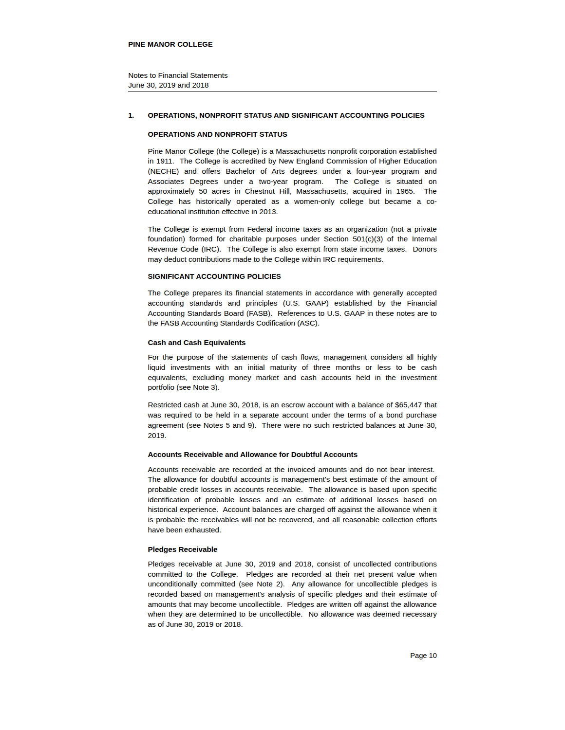PINE MANOR COLLEGE
Notes to Financial Statements
June 30, 2019 and 2018
1.
OPERATIONS, NONPROFIT STATUS AND SIGNIFICANT ACCOUNTING POLICIES
OPERATIONS AND NONPROFIT STATUS
Pine Manor College (the College) is a Massachusetts nonprofit corporation established in 1911. The College is accredited by New England Commission of Higher Education (NECHE) and offers Bachelor of Arts degrees under a four-year program and Associates Degrees under a two-year program. The College is situated on approximately 50 acres in Chestnut Hill, Massachusetts, acquired in 1965. The College has historically operated as a women-only college but became a co-educational institution effective in 2013.
The College is exempt from Federal income taxes as an organization (not a private foundation) formed for charitable purposes under Section 501(c)(3) of the Internal Revenue Code (IRC). The College is also exempt from state income taxes. Donors may deduct contributions made to the College within IRC requirements.
SIGNIFICANT ACCOUNTING POLICIES
The College prepares its financial statements in accordance with generally accepted accounting standards and principles (U.S. GAAP) established by the Financial Accounting Standards Board (FASB). References to U.S. GAAP in these notes are to the FASB Accounting Standards Codification (ASC).
Cash and Cash Equivalents
For the purpose of the statements of cash flows, management considers all highly liquid investments with an initial maturity of three months or less to be cash equivalents, excluding money market and cash accounts held in the investment portfolio (see Note 3).
Restricted cash at June 30, 2018, is an escrow account with a balance of $65,447 that was required to be held in a separate account under the terms of a bond purchase agreement (see Notes 5 and 9). There were no such restricted balances at June 30, 2019.
Accounts Receivable and Allowance for Doubtful Accounts
Accounts receivable are recorded at the invoiced amounts and do not bear interest. The allowance for doubtful accounts is management's best estimate of the amount of probable credit losses in accounts receivable. The allowance is based upon specific identification of probable losses and an estimate of additional losses based on historical experience. Account balances are charged off against the allowance when it is probable the receivables will not be recovered, and all reasonable collection efforts have been exhausted.
Pledges Receivable
Pledges receivable at June 30, 2019 and 2018, consist of uncollected contributions committed to the College. Pledges are recorded at their net present value when unconditionally committed (see Note 2). Any allowance for uncollectible pledges is recorded based on management's analysis of specific pledges and their estimate of amounts that may become uncollectible. Pledges are written off against the allowance when they are determined to be uncollectible. No allowance was deemed necessary as of June 30, 2019 or 2018.
Page 10